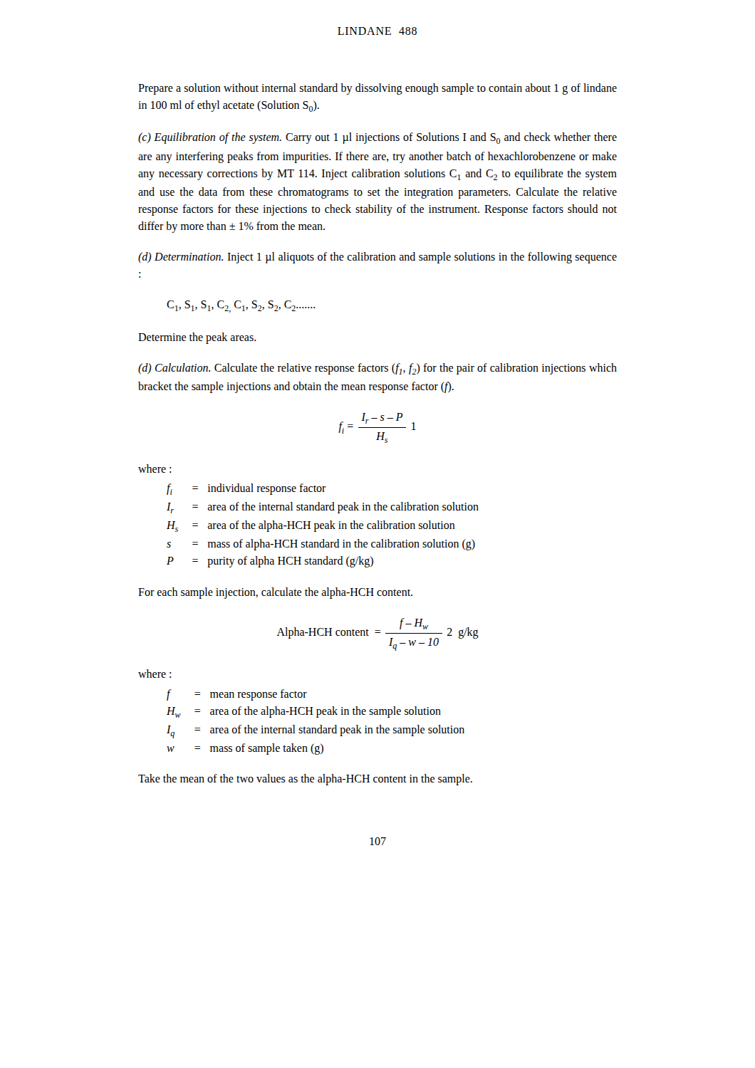LINDANE 488
Prepare a solution without internal standard by dissolving enough sample to contain about 1 g of lindane in 100 ml of ethyl acetate (Solution S0).
(c) Equilibration of the system. Carry out 1 µl injections of Solutions I and S0 and check whether there are any interfering peaks from impurities. If there are, try another batch of hexachlorobenzene or make any necessary corrections by MT 114. Inject calibration solutions C1 and C2 to equilibrate the system and use the data from these chromatograms to set the integration parameters. Calculate the relative response factors for these injections to check stability of the instrument. Response factors should not differ by more than ± 1% from the mean.
(d) Determination. Inject 1 µl aliquots of the calibration and sample solutions in the following sequence :
C1, S1, S1, C2, C1, S2, S2, C2.......
Determine the peak areas.
(d) Calculation. Calculate the relative response factors (f1, f2) for the pair of calibration injections which bracket the sample injections and obtain the mean response factor (f).
fi = Ir – s – P Hs 1
where :
| f i | = | individual response factor |
| I r | = | area of the internal standard peak in the calibration solution |
| H s | = | area of the alpha-HCH peak in the calibration solution |
| s | = | mass of alpha-HCH standard in the calibration solution (g) |
| P | = | purity of alpha HCH standard (g/kg) |
For each sample injection, calculate the alpha-HCH content.
Alpha-HCH content = f – Hw Iq – w – 10 2 g/kg
where :
| f | = | mean response factor |
| H w | = | area of the alpha-HCH peak in the sample solution |
| I q | = | area of the internal standard peak in the sample solution |
| w | = | mass of sample taken (g) |
Take the mean of the two values as the alpha-HCH content in the sample.
107